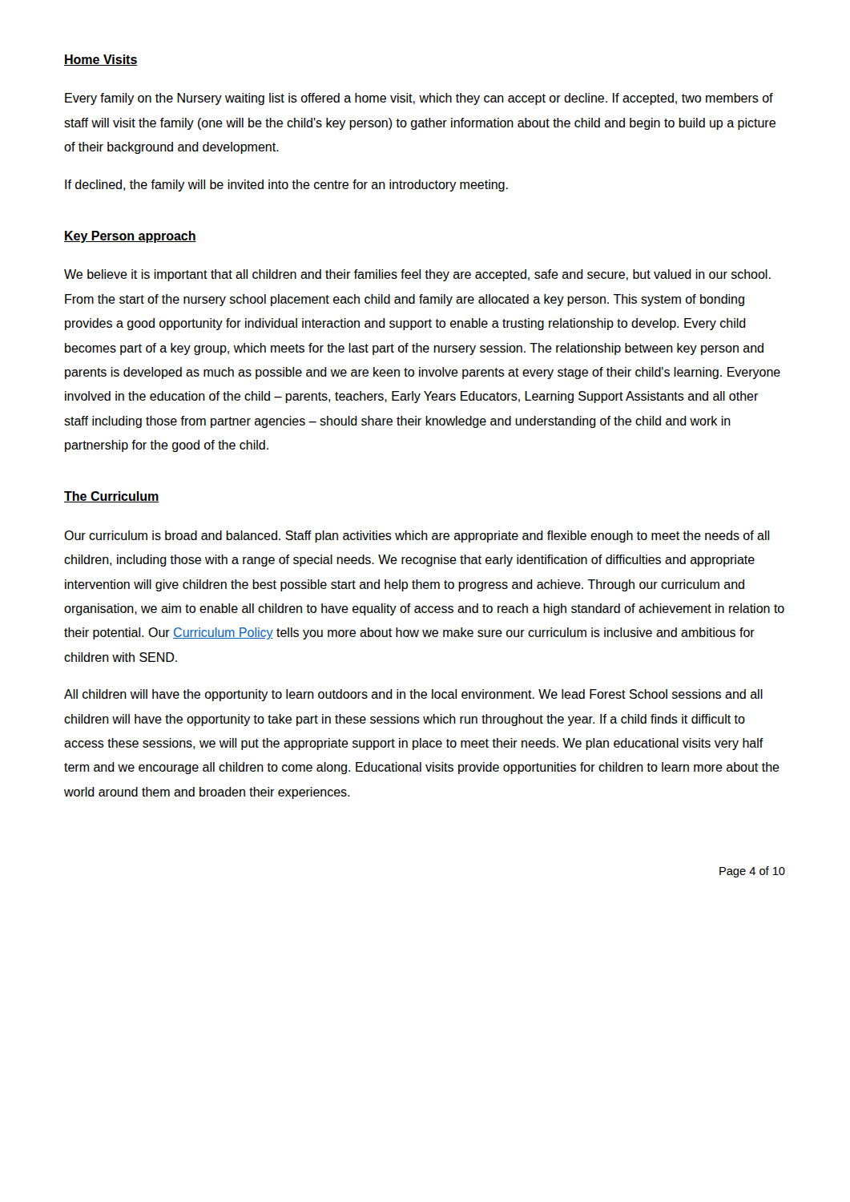Home Visits
Every family on the Nursery waiting list is offered a home visit, which they can accept or decline. If accepted, two members of staff will visit the family (one will be the child's key person) to gather information about the child and begin to build up a picture of their background and development.
If declined, the family will be invited into the centre for an introductory meeting.
Key Person approach
We believe it is important that all children and their families feel they are accepted, safe and secure, but valued in our school. From the start of the nursery school placement each child and family are allocated a key person. This system of bonding provides a good opportunity for individual interaction and support to enable a trusting relationship to develop. Every child becomes part of a key group, which meets for the last part of the nursery session. The relationship between key person and parents is developed as much as possible and we are keen to involve parents at every stage of their child's learning. Everyone involved in the education of the child – parents, teachers, Early Years Educators, Learning Support Assistants and all other staff including those from partner agencies – should share their knowledge and understanding of the child and work in partnership for the good of the child.
The Curriculum
Our curriculum is broad and balanced. Staff plan activities which are appropriate and flexible enough to meet the needs of all children, including those with a range of special needs. We recognise that early identification of difficulties and appropriate intervention will give children the best possible start and help them to progress and achieve. Through our curriculum and organisation, we aim to enable all children to have equality of access and to reach a high standard of achievement in relation to their potential. Our Curriculum Policy tells you more about how we make sure our curriculum is inclusive and ambitious for children with SEND.
All children will have the opportunity to learn outdoors and in the local environment. We lead Forest School sessions and all children will have the opportunity to take part in these sessions which run throughout the year. If a child finds it difficult to access these sessions, we will put the appropriate support in place to meet their needs. We plan educational visits very half term and we encourage all children to come along. Educational visits provide opportunities for children to learn more about the world around them and broaden their experiences.
Page 4 of 10